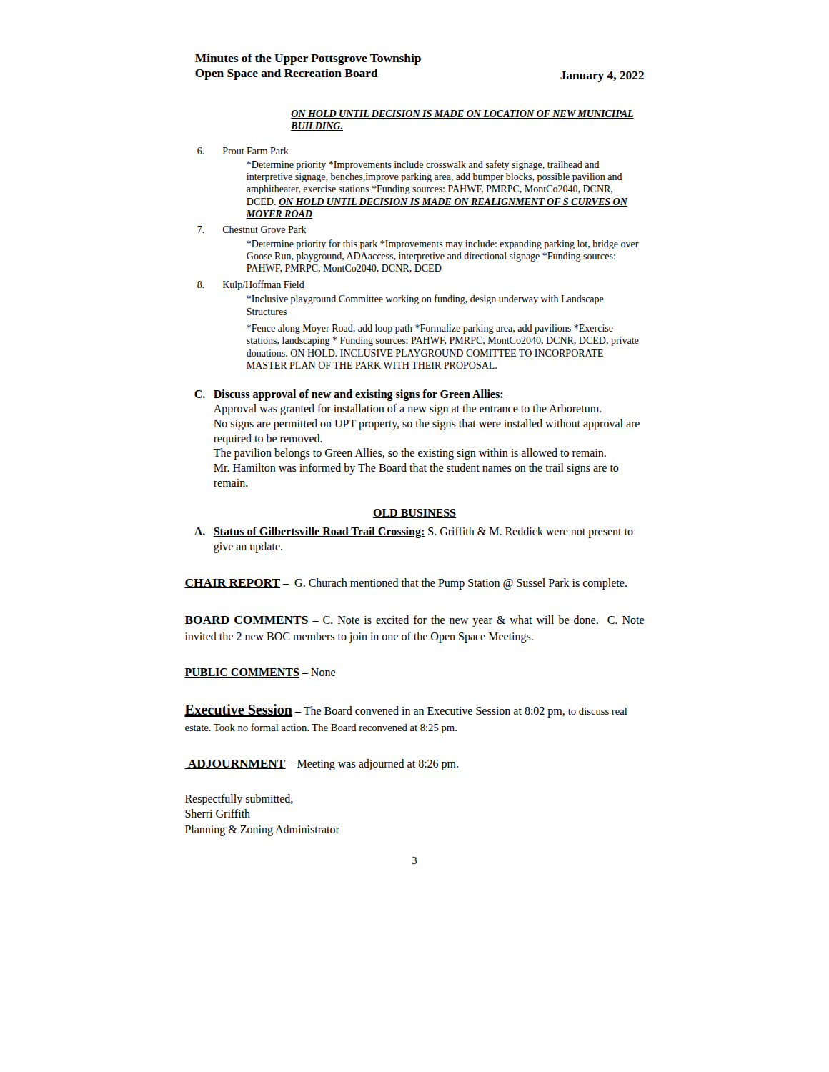Minutes of the Upper Pottsgrove Township
Open Space and Recreation Board
January 4, 2022
ON HOLD UNTIL DECISION IS MADE ON LOCATION OF NEW MUNICIPAL BUILDING.
6. Prout Farm Park
*Determine priority *Improvements include crosswalk and safety signage, trailhead and interpretive signage, benches,improve parking area, add bumper blocks, possible pavilion and amphitheater, exercise stations *Funding sources: PAHWF, PMRPC, MontCo2040, DCNR, DCED. ON HOLD UNTIL DECISION IS MADE ON REALIGNMENT OF S CURVES ON MOYER ROAD
7. Chestnut Grove Park
*Determine priority for this park *Improvements may include: expanding parking lot, bridge over Goose Run, playground, ADAaccess, interpretive and directional signage *Funding sources: PAHWF, PMRPC, MontCo2040, DCNR, DCED
8. Kulp/Hoffman Field
*Inclusive playground Committee working on funding, design underway with Landscape Structures
*Fence along Moyer Road, add loop path *Formalize parking area, add pavilions *Exercise stations, landscaping * Funding sources: PAHWF, PMRPC, MontCo2040, DCNR, DCED, private donations. ON HOLD. INCLUSIVE PLAYGROUND COMITTEE TO INCORPORATE MASTER PLAN OF THE PARK WITH THEIR PROPOSAL.
C.
Discuss approval of new and existing signs for Green Allies:
Approval was granted for installation of a new sign at the entrance to the Arboretum.
No signs are permitted on UPT property, so the signs that were installed without approval are required to be removed.
The pavilion belongs to Green Allies, so the existing sign within is allowed to remain.
Mr. Hamilton was informed by The Board that the student names on the trail signs are to remain.
OLD BUSINESS
A.
Status of Gilbertsville Road Trail Crossing: S. Griffith & M. Reddick were not present to give an update.
CHAIR REPORT – G. Churach mentioned that the Pump Station @ Sussel Park is complete.
BOARD COMMENTS – C. Note is excited for the new year & what will be done. C. Note invited the 2 new BOC members to join in one of the Open Space Meetings.
PUBLIC COMMENTS – None
Executive Session – The Board convened in an Executive Session at 8:02 pm, to discuss real estate. Took no formal action. The Board reconvened at 8:25 pm.
ADJOURNMENT – Meeting was adjourned at 8:26 pm.
Respectfully submitted,
Sherri Griffith
Planning & Zoning Administrator
3